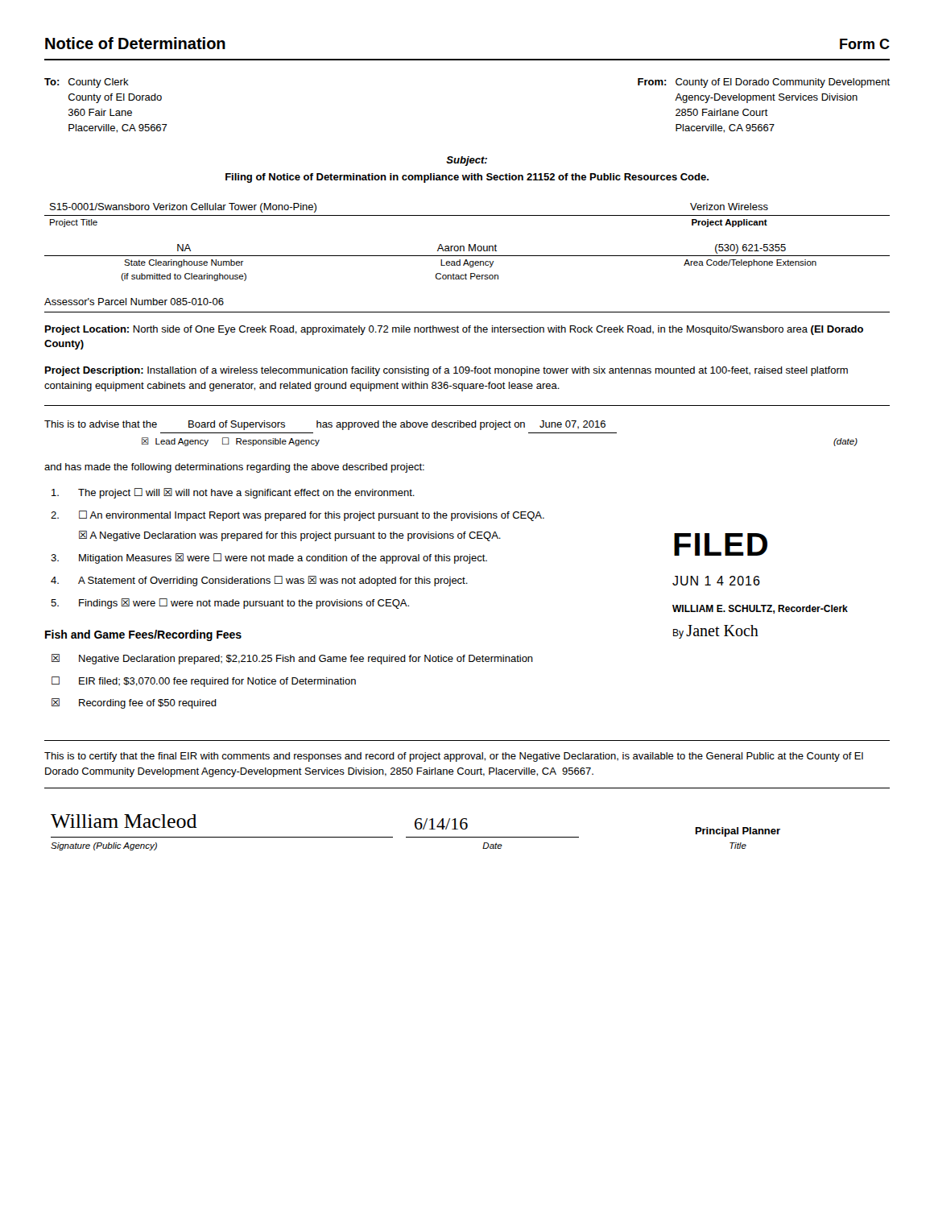Notice of Determination
Form C
To:
County Clerk County of El Dorado 360 Fair Lane Placerville, CA 95667
From:
County of El Dorado Community Development Agency-Development Services Division 2850 Fairlane Court Placerville, CA 95667
Subject:
Filing of Notice of Determination in compliance with Section 21152 of the Public Resources Code.
| S15-0001/Swansboro Verizon Cellular Tower (Mono-Pine) | Verizon Wireless |
| Project Title | Project Applicant |
| NA | Aaron Mount | (530) 621-5355 |
| State Clearinghouse Number (if submitted to Clearinghouse) | Lead Agency Contact Person | Area Code/Telephone Extension |
Assessor's Parcel Number 085-010-06
Project Location: North side of One Eye Creek Road, approximately 0.72 mile northwest of the intersection with Rock Creek Road, in the Mosquito/Swansboro area (El Dorado County)
Project Description: Installation of a wireless telecommunication facility consisting of a 109-foot monopine tower with six antennas mounted at 100-feet, raised steel platform containing equipment cabinets and generator, and related ground equipment within 836-square-foot lease area.
This is to advise that the Board of Supervisors has approved the above described project on June 07, 2016
☒ Lead Agency ☐ Responsible Agency (date)
and has made the following determinations regarding the above described project:
The project ☐ will ☒ will not have a significant effect on the environment.
☐ An environmental Impact Report was prepared for this project pursuant to the provisions of CEQA.
☒ A Negative Declaration was prepared for this project pursuant to the provisions of CEQA.
Mitigation Measures ☒ were ☐ were not made a condition of the approval of this project.
A Statement of Overriding Considerations ☐ was ☒ was not adopted for this project.
Findings ☒ were ☐ were not made pursuant to the provisions of CEQA.
FILED
JUN 1 4 2016
WILLIAM E. SCHULTZ, Recorder-Clerk
By Janet Koch
Fish and Game Fees/Recording Fees
☒ Negative Declaration prepared; $2,210.25 Fish and Game fee required for Notice of Determination
☐ EIR filed; $3,070.00 fee required for Notice of Determination
☒ Recording fee of $50 required
This is to certify that the final EIR with comments and responses and record of project approval, or the Negative Declaration, is available to the General Public at the County of El Dorado Community Development Agency-Development Services Division, 2850 Fairlane Court, Placerville, CA 95667.
| William Macleod Signature (Public Agency) | 6/14/16 Date | Principal Planner Title |